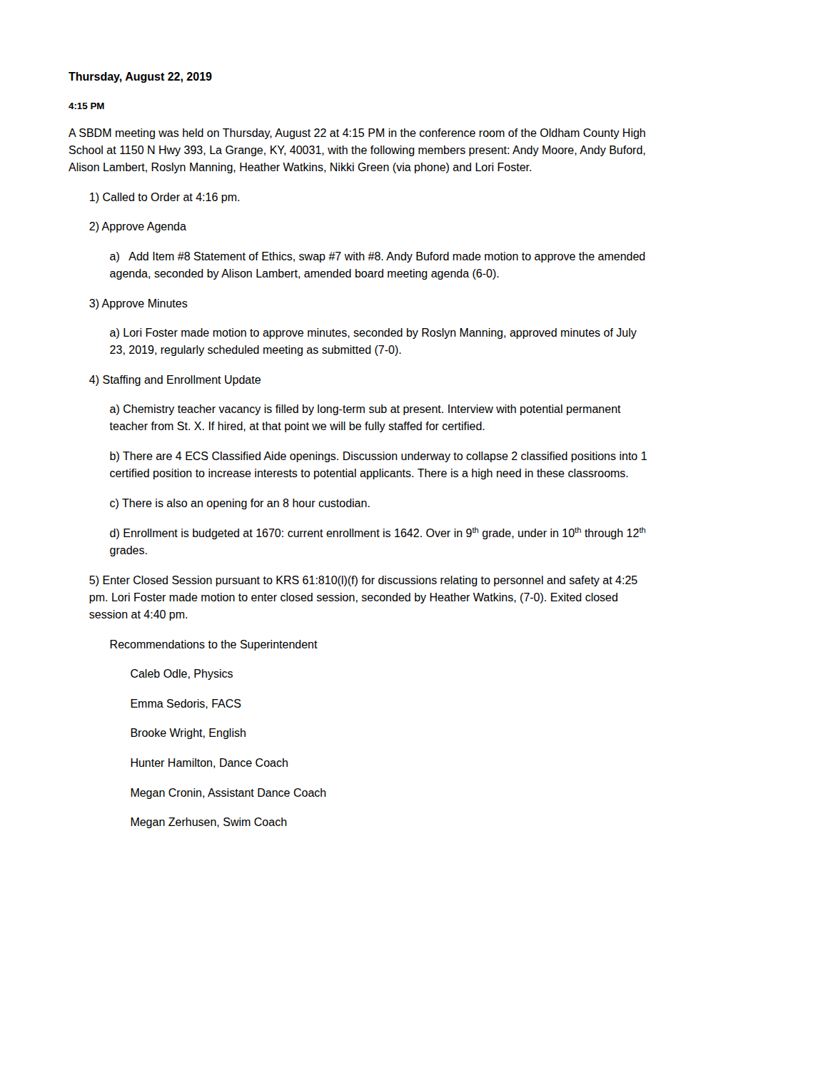Thursday, August 22, 2019
4:15 PM
A SBDM meeting was held on Thursday, August 22 at 4:15 PM in the conference room of the Oldham County High School at 1150 N Hwy 393, La Grange, KY, 40031, with the following members present: Andy Moore, Andy Buford, Alison Lambert, Roslyn Manning, Heather Watkins, Nikki Green (via phone) and Lori Foster.
1) Called to Order at 4:16 pm.
2) Approve Agenda
a) Add Item #8 Statement of Ethics, swap #7 with #8. Andy Buford made motion to approve the amended agenda, seconded by Alison Lambert, amended board meeting agenda (6-0).
3) Approve Minutes
a) Lori Foster made motion to approve minutes, seconded by Roslyn Manning, approved minutes of July 23, 2019, regularly scheduled meeting as submitted (7-0).
4) Staffing and Enrollment Update
a) Chemistry teacher vacancy is filled by long-term sub at present. Interview with potential permanent teacher from St. X. If hired, at that point we will be fully staffed for certified.
b) There are 4 ECS Classified Aide openings. Discussion underway to collapse 2 classified positions into 1 certified position to increase interests to potential applicants. There is a high need in these classrooms.
c) There is also an opening for an 8 hour custodian.
d) Enrollment is budgeted at 1670: current enrollment is 1642. Over in 9th grade, under in 10th through 12th grades.
5) Enter Closed Session pursuant to KRS 61:810(l)(f) for discussions relating to personnel and safety at 4:25 pm. Lori Foster made motion to enter closed session, seconded by Heather Watkins, (7-0). Exited closed session at 4:40 pm.
Recommendations to the Superintendent
Caleb Odle, Physics
Emma Sedoris, FACS
Brooke Wright, English
Hunter Hamilton, Dance Coach
Megan Cronin, Assistant Dance Coach
Megan Zerhusen, Swim Coach